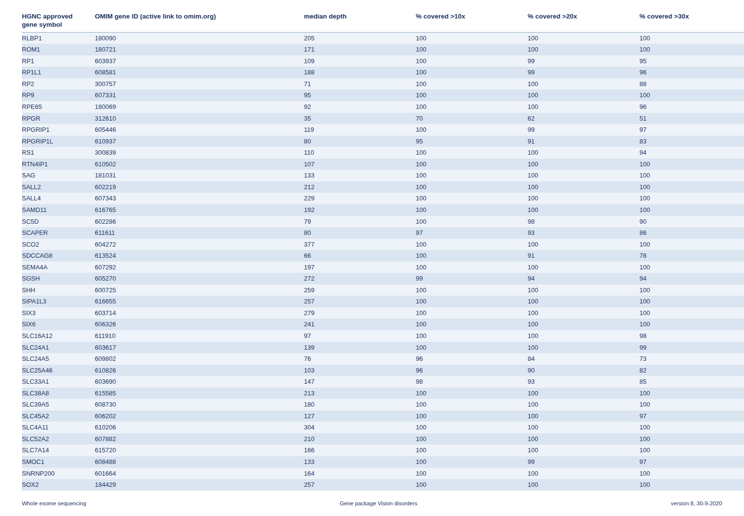| HGNC approved gene symbol | OMIM gene ID (active link to omim.org) | median depth | % covered >10x | % covered >20x | % covered >30x |
| --- | --- | --- | --- | --- | --- |
| RLBP1 | 180090 | 205 | 100 | 100 | 100 |
| ROM1 | 180721 | 171 | 100 | 100 | 100 |
| RP1 | 603937 | 109 | 100 | 99 | 95 |
| RP1L1 | 608581 | 188 | 100 | 99 | 96 |
| RP2 | 300757 | 71 | 100 | 100 | 88 |
| RP9 | 607331 | 95 | 100 | 100 | 100 |
| RPE65 | 180069 | 92 | 100 | 100 | 96 |
| RPGR | 312610 | 35 | 70 | 62 | 51 |
| RPGRIP1 | 605446 | 119 | 100 | 99 | 97 |
| RPGRIP1L | 610937 | 80 | 95 | 91 | 83 |
| RS1 | 300839 | 110 | 100 | 100 | 94 |
| RTN4IP1 | 610502 | 107 | 100 | 100 | 100 |
| SAG | 181031 | 133 | 100 | 100 | 100 |
| SALL2 | 602219 | 212 | 100 | 100 | 100 |
| SALL4 | 607343 | 229 | 100 | 100 | 100 |
| SAMD11 | 616765 | 192 | 100 | 100 | 100 |
| SC5D | 602286 | 79 | 100 | 98 | 90 |
| SCAPER | 611611 | 80 | 97 | 93 | 86 |
| SCO2 | 604272 | 377 | 100 | 100 | 100 |
| SDCCAG8 | 613524 | 66 | 100 | 91 | 78 |
| SEMA4A | 607292 | 197 | 100 | 100 | 100 |
| SGSH | 605270 | 272 | 99 | 94 | 94 |
| SHH | 600725 | 259 | 100 | 100 | 100 |
| SIPA1L3 | 616655 | 257 | 100 | 100 | 100 |
| SIX3 | 603714 | 279 | 100 | 100 | 100 |
| SIX6 | 606326 | 241 | 100 | 100 | 100 |
| SLC16A12 | 611910 | 97 | 100 | 100 | 98 |
| SLC24A1 | 603617 | 139 | 100 | 100 | 99 |
| SLC24A5 | 609802 | 76 | 96 | 84 | 73 |
| SLC25A46 | 610826 | 103 | 96 | 90 | 82 |
| SLC33A1 | 603690 | 147 | 98 | 93 | 85 |
| SLC38A8 | 615585 | 213 | 100 | 100 | 100 |
| SLC39A5 | 608730 | 180 | 100 | 100 | 100 |
| SLC45A2 | 606202 | 127 | 100 | 100 | 97 |
| SLC4A11 | 610206 | 304 | 100 | 100 | 100 |
| SLC52A2 | 607882 | 210 | 100 | 100 | 100 |
| SLC7A14 | 615720 | 166 | 100 | 100 | 100 |
| SMOC1 | 608488 | 133 | 100 | 99 | 97 |
| SNRNP200 | 601664 | 164 | 100 | 100 | 100 |
| SOX2 | 184429 | 257 | 100 | 100 | 100 |
Whole exome sequencing
Gene package Vision disorders
version 8, 30-9-2020